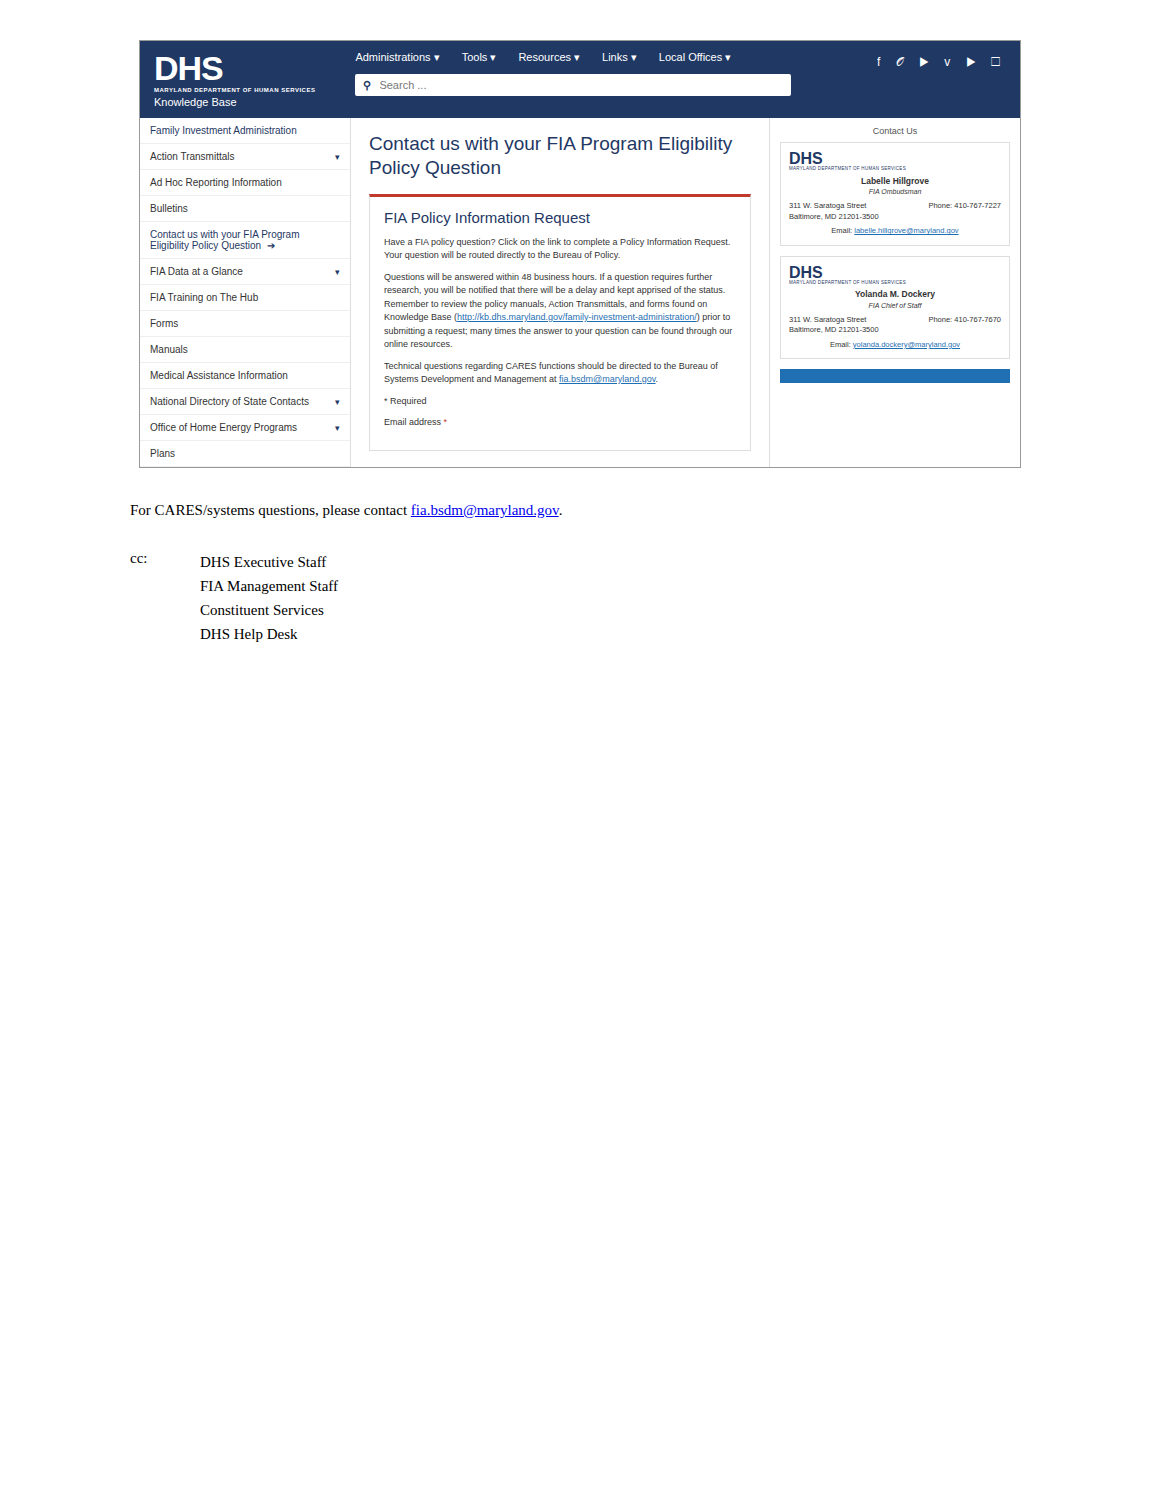DHS MARYLAND DEPARTMENT OF HUMAN SERVICES Knowledge Base
Administrations ▾
Tools ▾
Resources ▾
Links ▾
Local Offices ▾
⚲ Search ...
f 𝒪 ▶ v ▶ ☐
Family Investment Administration
Action Transmittals▾
Ad Hoc Reporting Information
Bulletins
Contact us with your FIA Program Eligibility Policy Question ➔
FIA Data at a Glance▾
FIA Training on The Hub
Forms
Manuals
Medical Assistance Information
National Directory of State Contacts▾
Office of Home Energy Programs▾
Plans
Contact us with your FIA Program Eligibility Policy Question
FIA Policy Information Request
Have a FIA policy question? Click on the link to complete a Policy Information Request. Your question will be routed directly to the Bureau of Policy.
Questions will be answered within 48 business hours. If a question requires further research, you will be notified that there will be a delay and kept apprised of the status. Remember to review the policy manuals, Action Transmittals, and forms found on Knowledge Base (http://kb.dhs.maryland.gov/family-investment-administration/) prior to submitting a request; many times the answer to your question can be found through our online resources.
Technical questions regarding CARES functions should be directed to the Bureau of Systems Development and Management at fia.bsdm@maryland.gov.
* Required
Email address *
Contact Us
DHSMARYLAND DEPARTMENT OF HUMAN SERVICES
Labelle Hillgrove
FIA Ombudsman
311 W. Saratoga Street
Baltimore, MD 21201-3500 Phone: 410-767-7227
Email: labelle.hillgrove@maryland.gov
DHSMARYLAND DEPARTMENT OF HUMAN SERVICES
Yolanda M. Dockery
FIA Chief of Staff
311 W. Saratoga Street
Baltimore, MD 21201-3500 Phone: 410-767-7670
Email: yolanda.dockery@maryland.gov
For CARES/systems questions, please contact fia.bsdm@maryland.gov.
cc:
DHS Executive Staff
FIA Management Staff
Constituent Services
DHS Help Desk